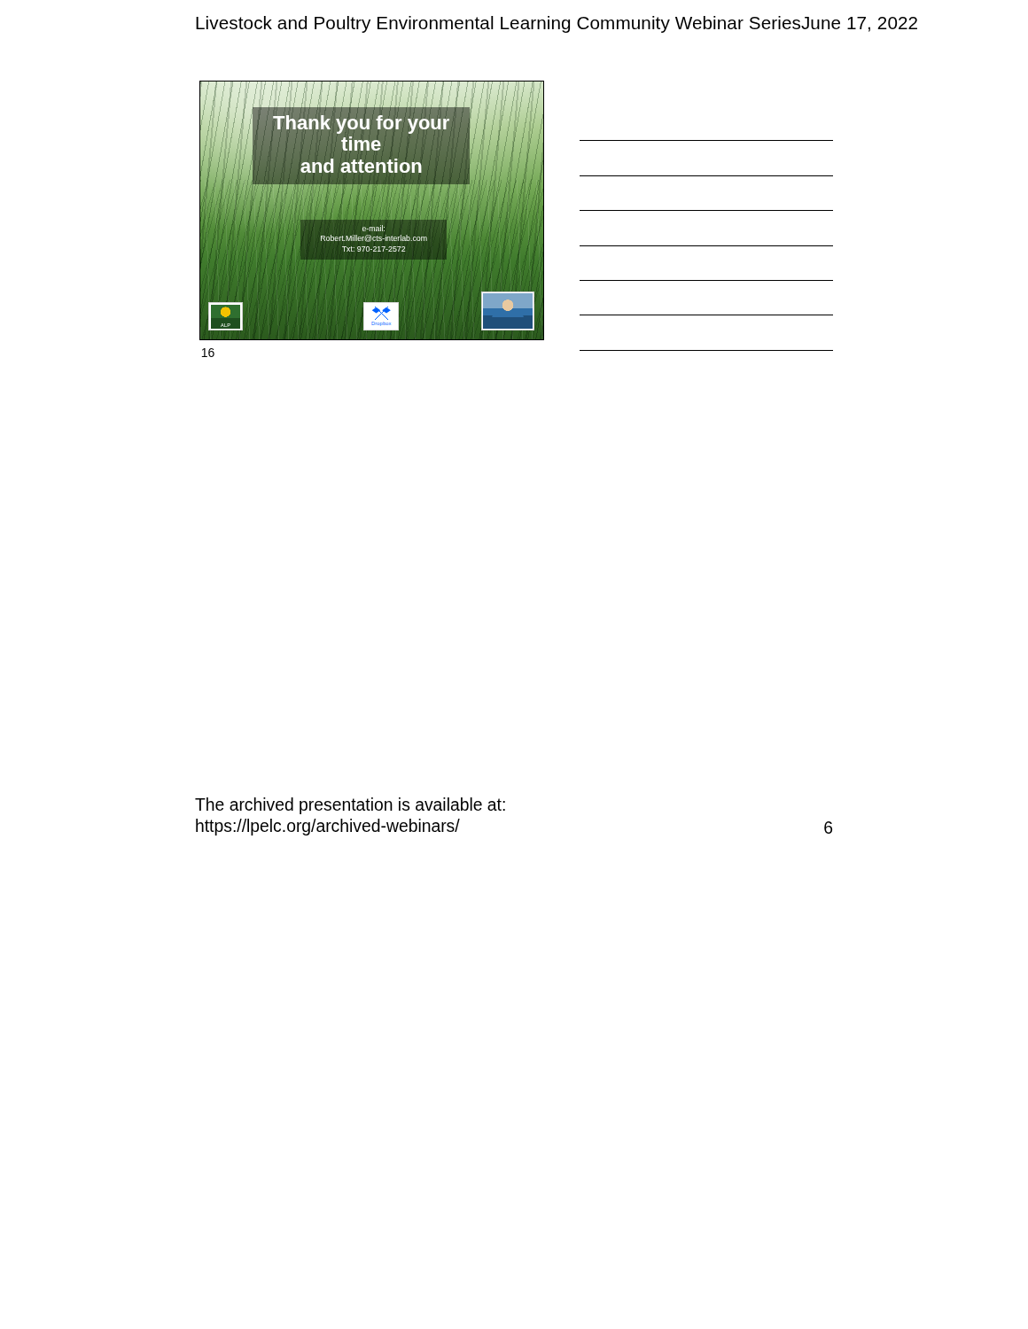Livestock and Poultry Environmental Learning Community Webinar Series
June 17, 2022
Thank you for your time
and attention
e-mail:
Robert.Miller@cts-interlab.com
Txt: 970-217-2572
Dropbox
16
The archived presentation is available at:
https://lpelc.org/archived-webinars/
6